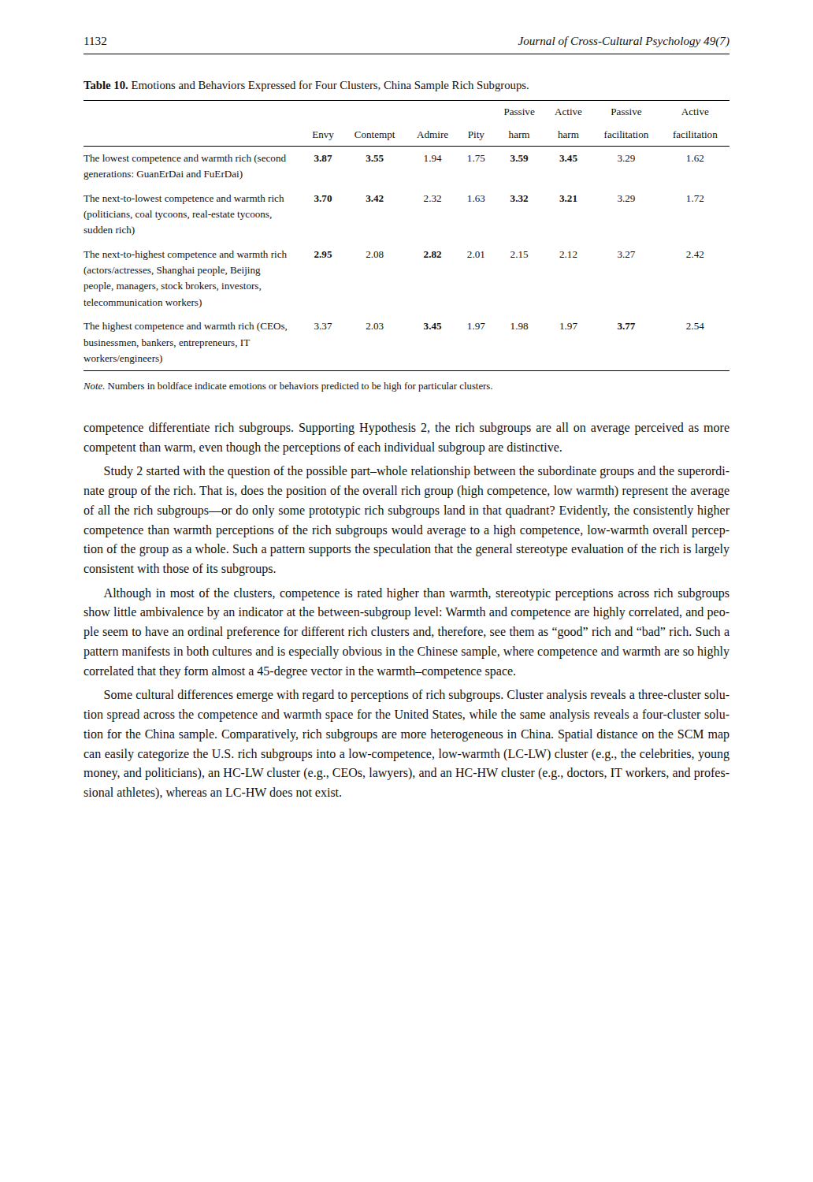1132 Journal of Cross-Cultural Psychology 49(7)
Table 10. Emotions and Behaviors Expressed for Four Clusters, China Sample Rich Subgroups.
| | | | | | Passive | Active | Passive | Active |
| --- | --- | --- | --- | --- | --- | --- | --- | --- |
| | Envy | Contempt | Admire | Pity | harm | harm | facilitation | facilitation |
| The lowest competence and warmth rich (second generations: GuanErDai and FuErDai) | 3.87 | 3.55 | 1.94 | 1.75 | 3.59 | 3.45 | 3.29 | 1.62 |
| The next-to-lowest competence and warmth rich (politicians, coal tycoons, real-estate tycoons, sudden rich) | 3.70 | 3.42 | 2.32 | 1.63 | 3.32 | 3.21 | 3.29 | 1.72 |
| The next-to-highest competence and warmth rich (actors/actresses, Shanghai people, Beijing people, managers, stock brokers, investors, telecommunication workers) | 2.95 | 2.08 | 2.82 | 2.01 | 2.15 | 2.12 | 3.27 | 2.42 |
| The highest competence and warmth rich (CEOs, businessmen, bankers, entrepreneurs, IT workers/engineers) | 3.37 | 2.03 | 3.45 | 1.97 | 1.98 | 1.97 | 3.77 | 2.54 |
Note. Numbers in boldface indicate emotions or behaviors predicted to be high for particular clusters.
competence differentiate rich subgroups. Supporting Hypothesis 2, the rich subgroups are all on average perceived as more competent than warm, even though the perceptions of each individual subgroup are distinctive.
Study 2 started with the question of the possible part–whole relationship between the subordinate groups and the superordinate group of the rich. That is, does the position of the overall rich group (high competence, low warmth) represent the average of all the rich subgroups—or do only some prototypic rich subgroups land in that quadrant? Evidently, the consistently higher competence than warmth perceptions of the rich subgroups would average to a high competence, low-warmth overall perception of the group as a whole. Such a pattern supports the speculation that the general stereotype evaluation of the rich is largely consistent with those of its subgroups.
Although in most of the clusters, competence is rated higher than warmth, stereotypic perceptions across rich subgroups show little ambivalence by an indicator at the between-subgroup level: Warmth and competence are highly correlated, and people seem to have an ordinal preference for different rich clusters and, therefore, see them as “good” rich and “bad” rich. Such a pattern manifests in both cultures and is especially obvious in the Chinese sample, where competence and warmth are so highly correlated that they form almost a 45-degree vector in the warmth–competence space.
Some cultural differences emerge with regard to perceptions of rich subgroups. Cluster analysis reveals a three-cluster solution spread across the competence and warmth space for the United States, while the same analysis reveals a four-cluster solution for the China sample. Comparatively, rich subgroups are more heterogeneous in China. Spatial distance on the SCM map can easily categorize the U.S. rich subgroups into a low-competence, low-warmth (LC-LW) cluster (e.g., the celebrities, young money, and politicians), an HC-LW cluster (e.g., CEOs, lawyers), and an HC-HW cluster (e.g., doctors, IT workers, and professional athletes), whereas an LC-HW does not exist.